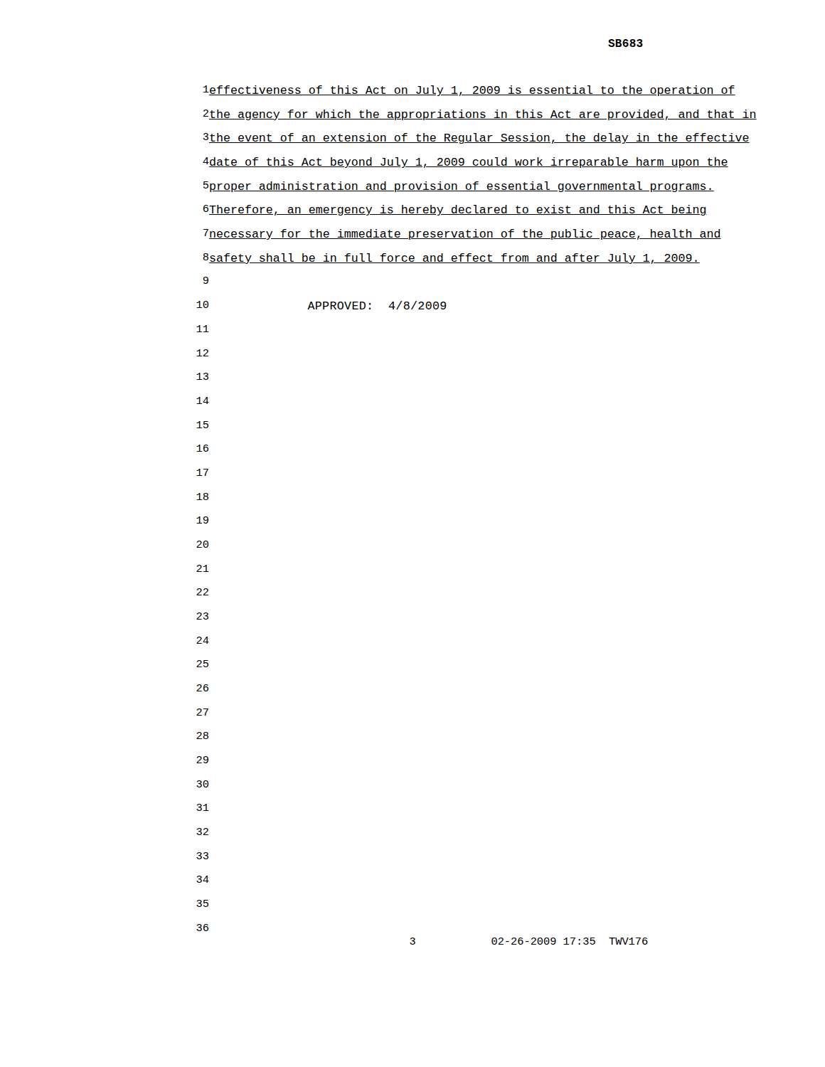SB683
| 1 | effectiveness of this Act on July 1, 2009 is essential to the operation of |
| 2 | the agency for which the appropriations in this Act are provided, and that in |
| 3 | the event of an extension of the Regular Session, the delay in the effective |
| 4 | date of this Act beyond July 1, 2009 could work irreparable harm upon the |
| 5 | proper administration and provision of essential governmental programs. |
| 6 | Therefore, an emergency is hereby declared to exist and this Act being |
| 7 | necessary for the immediate preservation of the public peace, health and |
| 8 | safety shall be in full force and effect from and after July 1, 2009. |
| 9 | |
| 10 | APPROVED: 4/8/2009 |
| 11 | |
| 12 | |
| 13 | |
| 14 | |
| 15 | |
| 16 | |
| 17 | |
| 18 | |
| 19 | |
| 20 | |
| 21 | |
| 22 | |
| 23 | |
| 24 | |
| 25 | |
| 26 | |
| 27 | |
| 28 | |
| 29 | |
| 30 | |
| 31 | |
| 32 | |
| 33 | |
| 34 | |
| 35 | |
| 36 | |
3
02-26-2009 17:35 TWV176